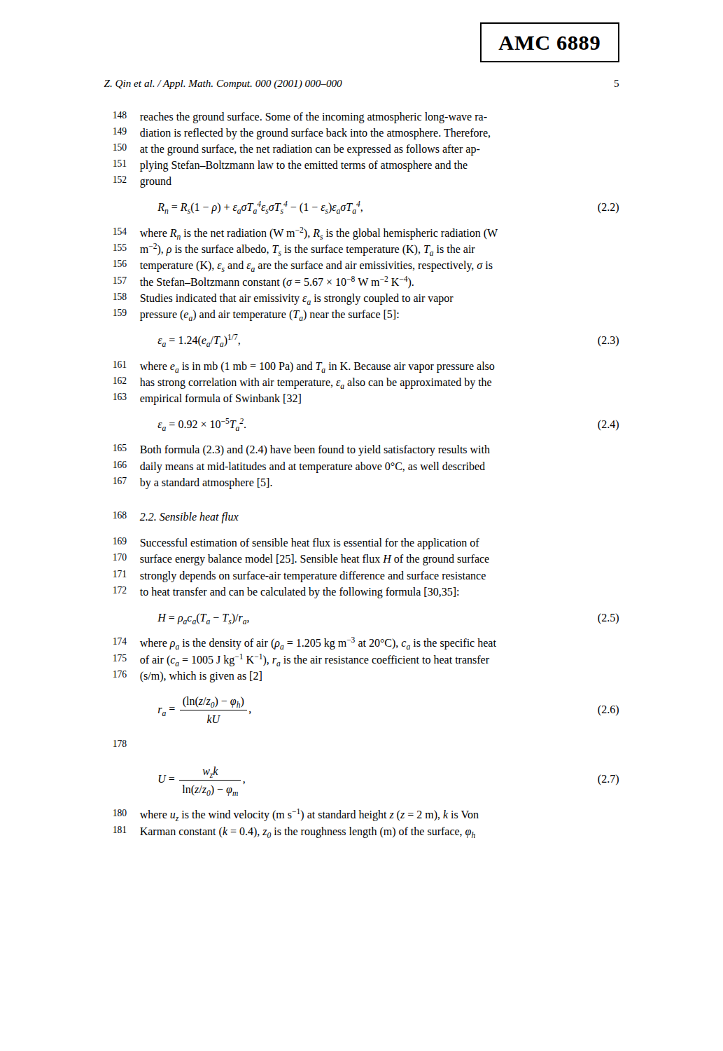AMC 6889
Z. Qin et al. / Appl. Math. Comput. 000 (2001) 000–000 5
148reaches the ground surface. Some of the incoming atmospheric long-wave ra-
149diation is reflected by the ground surface back into the atmosphere. Therefore,
150at the ground surface, the net radiation can be expressed as follows after ap-
151plying Stefan–Boltzmann law to the emitted terms of atmosphere and the
152ground
Rn = Rs(1 − ρ) + εa σTa4 εs σTs4 − (1 − εs)εa σTa4, (2.2)
154where Rn is the net radiation (W m−2), Rs is the global hemispheric radiation (W
155m−2), ρ is the surface albedo, Ts is the surface temperature (K), Ta is the air
156temperature (K), εs and εa are the surface and air emissivities, respectively, σ is
157the Stefan–Boltzmann constant (σ = 5.67 × 10−8 W m−2 K−4).
158 Studies indicated that air emissivity εa is strongly coupled to air vapor
159pressure (ea) and air temperature (Ta) near the surface [5]:
εa = 1.24(ea/Ta)1/7, (2.3)
161where ea is in mb (1 mb = 100 Pa) and Ta in K. Because air vapor pressure also
162has strong correlation with air temperature, εa also can be approximated by the
163empirical formula of Swinbank [32]
εa = 0.92 × 10−5Ta2. (2.4)
165 Both formula (2.3) and (2.4) have been found to yield satisfactory results with
166daily means at mid-latitudes and at temperature above 0°C, as well described
167by a standard atmosphere [5].
1682.2. Sensible heat flux
169 Successful estimation of sensible heat flux is essential for the application of
170surface energy balance model [25]. Sensible heat flux H of the ground surface
171strongly depends on surface-air temperature difference and surface resistance
172to heat transfer and can be calculated by the following formula [30,35]:
H = ρa ca(Ta − Ts)/ra, (2.5)
174where ρa is the density of air (ρa = 1.205 kg m−3 at 20°C), ca is the specific heat
175of air (ca = 1005 J kg−1 K−1), ra is the air resistance coefficient to heat transfer
176(s/m), which is given as [2]
ra = (ln(z/z0) − φh) kU, (2.6)
178
U = wzk ln(z/z0) − φm, (2.7)
180where uz is the wind velocity (m s−1) at standard height z (z = 2 m), k is Von
181 Karman constant (k = 0.4), z0 is the roughness length (m) of the surface, φh